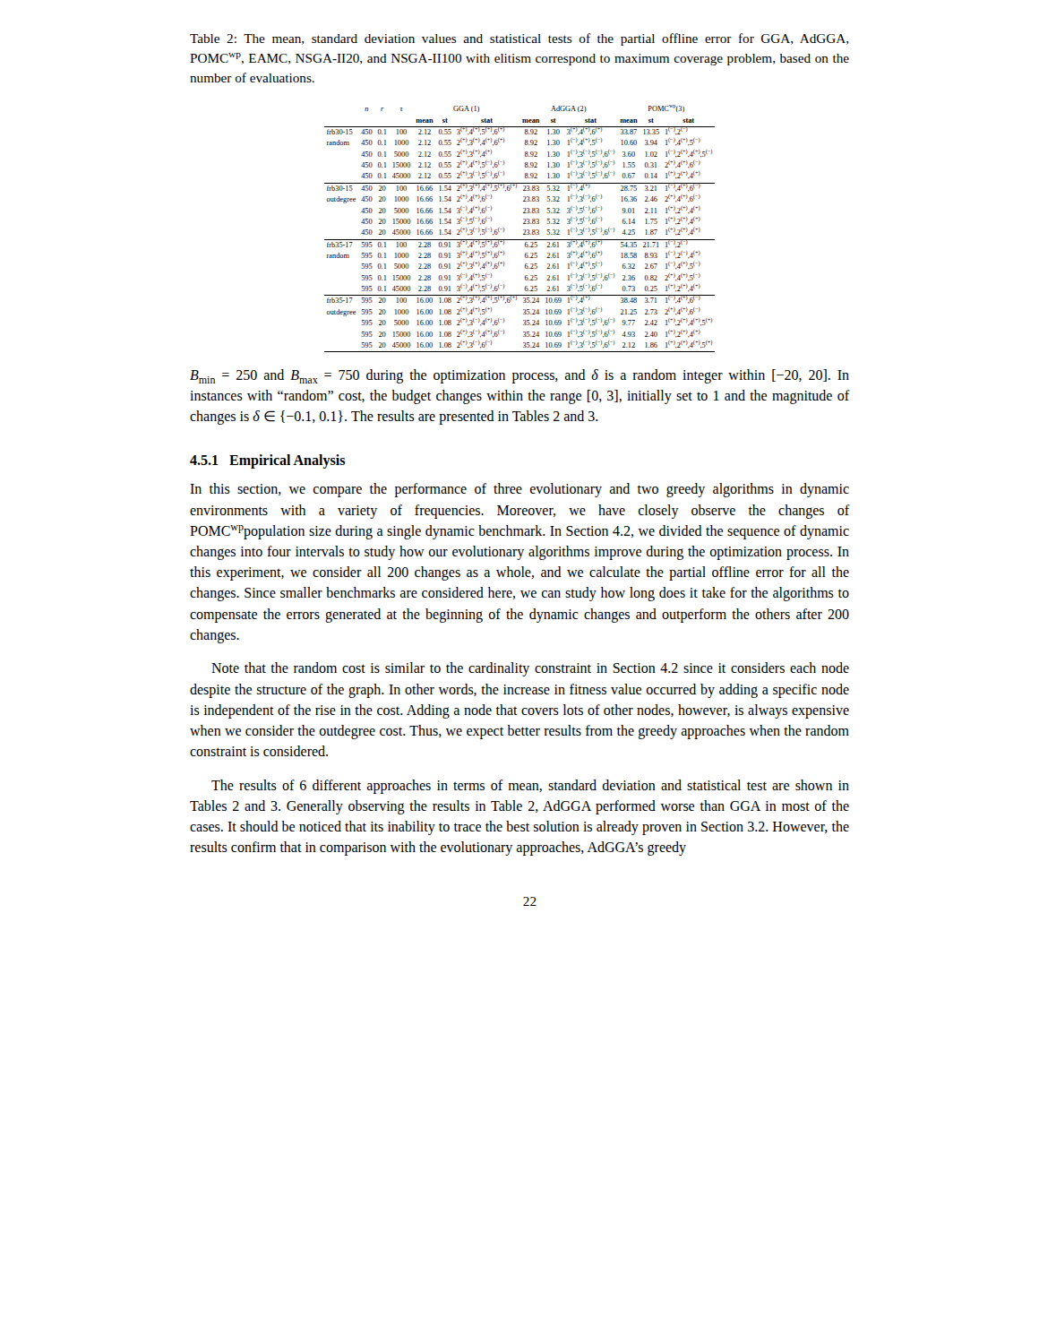Table 2: The mean, standard deviation values and statistical tests of the partial offline error for GGA, AdGGA, POMCwp, EAMC, NSGA-II20, and NSGA-II100 with elitism correspond to maximum coverage problem, based on the number of evaluations.
| | n | r | τ | GGA (1) | AdGGA (2) | POMC wp (3) |
| --- | --- | --- | --- | --- | --- | --- |
| | | | | mean | st | stat | mean | st | stat | mean | st | stat |
| frb30-15 | 450 | 0.1 | 100 | 2.12 | 0.55 | 3 (+) ,4 (+) ,5 (+) ,6 (+) | 8.92 | 1.30 | 3 (+) ,4 (+) ,6 (+) | 33.87 | 13.35 | 1 (−) ,2 (−) |
| random | 450 | 0.1 | 1000 | 2.12 | 0.55 | 2 (+) ,3 (+) ,4 (+) ,6 (+) | 8.92 | 1.30 | 1 (−) ,4 (+) ,5 (−) | 10.60 | 3.94 | 1 (−) ,4 (+) ,5 (−) |
| | 450 | 0.1 | 5000 | 2.12 | 0.55 | 2 (+) ,3 (+) ,4 (+) | 8.92 | 1.30 | 1 (−) ,3 (−) ,5 (−) ,6 (−) | 3.60 | 1.02 | 1 (−) ,2 (+) ,4 (+) ,5 (−) |
| | 450 | 0.1 | 15000 | 2.12 | 0.55 | 2 (+) ,4 (+) ,5 (−) ,6 (−) | 8.92 | 1.30 | 1 (−) ,3 (−) ,5 (−) ,6 (−) | 1.55 | 0.31 | 2 (+) ,4 (+) ,6 (−) |
| | 450 | 0.1 | 45000 | 2.12 | 0.55 | 2 (+) ,3 (−) ,5 (−) ,6 (−) | 8.92 | 1.30 | 1 (−) ,3 (−) ,5 (−) ,6 (−) | 0.67 | 0.14 | 1 (+) ,2 (+) ,4 (+) |
| frb30-15 | 450 | 20 | 100 | 16.66 | 1.54 | 2 (+) ,3 (+) ,4 (+) ,5 (+) ,6 (+) | 23.83 | 5.32 | 1 (−) ,4 (+) | 28.75 | 3.21 | 1 (−) ,4 (+) ,6 (−) |
| outdegree | 450 | 20 | 1000 | 16.66 | 1.54 | 2 (+) ,4 (+) ,6 (−) | 23.83 | 5.32 | 1 (−) ,3 (−) ,6 (−) | 16.36 | 2.46 | 2 (+) ,4 (+) ,6 (−) |
| | 450 | 20 | 5000 | 16.66 | 1.54 | 3 (−) ,4 (+) ,6 (−) | 23.83 | 5.32 | 3 (−) ,5 (−) ,6 (−) | 9.01 | 2.11 | 1 (+) ,2 (+) ,4 (+) |
| | 450 | 20 | 15000 | 16.66 | 1.54 | 3 (−) ,5 (−) ,6 (−) | 23.83 | 5.32 | 3 (−) ,5 (−) ,6 (−) | 6.14 | 1.75 | 1 (+) ,2 (+) ,4 (+) |
| | 450 | 20 | 45000 | 16.66 | 1.54 | 2 (+) ,3 (−) ,5 (−) ,6 (−) | 23.83 | 5.32 | 1 (−) ,3 (−) ,5 (−) ,6 (−) | 4.25 | 1.87 | 1 (+) ,2 (+) ,4 (+) |
| frb35-17 | 595 | 0.1 | 100 | 2.28 | 0.91 | 3 (+) ,4 (+) ,5 (+) ,6 (+) | 6.25 | 2.61 | 3 (+) ,4 (+) ,6 (+) | 54.35 | 21.71 | 1 (−) ,2 (−) |
| random | 595 | 0.1 | 1000 | 2.28 | 0.91 | 3 (+) ,4 (+) ,5 (+) ,6 (+) | 6.25 | 2.61 | 3 (+) ,4 (+) ,6 (+) | 18.58 | 8.93 | 1 (−) ,2 (−) ,4 (+) |
| | 595 | 0.1 | 5000 | 2.28 | 0.91 | 2 (+) ,3 (+) ,4 (+) ,6 (+) | 6.25 | 2.61 | 1 (−) ,4 (+) ,5 (−) | 6.32 | 2.67 | 1 (−) ,4 (+) ,5 (−) |
| | 595 | 0.1 | 15000 | 2.28 | 0.91 | 3 (−) ,4 (+) ,5 (−) | 6.25 | 2.61 | 1 (−) ,3 (−) ,5 (−) ,6 (−) | 2.36 | 0.82 | 2 (+) ,4 (+) ,5 (−) |
| | 595 | 0.1 | 45000 | 2.28 | 0.91 | 3 (−) ,4 (+) ,5 (−) ,6 (−) | 6.25 | 2.61 | 3 (−) ,5 (−) ,6 (−) | 0.73 | 0.25 | 1 (+) ,2 (+) ,4 (+) |
| frb35-17 | 595 | 20 | 100 | 16.00 | 1.08 | 2 (+) ,3 (+) ,4 (+) ,5 (+) ,6 (+) | 35.24 | 10.69 | 1 (−) ,4 (+) | 38.48 | 3.71 | 1 (−) ,4 (+) ,6 (−) |
| outdegree | 595 | 20 | 1000 | 16.00 | 1.08 | 2 (+) ,4 (+) ,5 (+) | 35.24 | 10.69 | 1 (−) ,3 (−) ,6 (−) | 21.25 | 2.73 | 2 (+) ,4 (+) ,6 (−) |
| | 595 | 20 | 5000 | 16.00 | 1.08 | 2 (+) ,3 (−) ,4 (+) ,6 (−) | 35.24 | 10.69 | 1 (−) ,3 (−) ,5 (−) ,6 (−) | 9.77 | 2.42 | 1 (+) ,2 (+) ,4 (+) ,5 (+) |
| | 595 | 20 | 15000 | 16.00 | 1.08 | 2 (+) ,3 (−) ,4 (+) ,6 (−) | 35.24 | 10.69 | 1 (−) ,3 (−) ,5 (−) ,6 (−) | 4.93 | 2.40 | 1 (+) ,2 (+) ,4 (+) |
| | 595 | 20 | 45000 | 16.00 | 1.08 | 2 (+) ,3 (−) ,6 (−) | 35.24 | 10.69 | 1 (−) ,3 (−) ,5 (−) ,6 (−) | 2.12 | 1.86 | 1 (+) ,2 (+) ,4 (+) ,5 (+) |
Bmin = 250 and Bmax = 750 during the optimization process, and δ is a random integer within [−20, 20]. In instances with “random” cost, the budget changes within the range [0, 3], initially set to 1 and the magnitude of changes is δ ∈ {−0.1, 0.1}. The results are presented in Tables 2 and 3.
4.5.1 Empirical Analysis
In this section, we compare the performance of three evolutionary and two greedy algorithms in dynamic environments with a variety of frequencies. Moreover, we have closely observe the changes of POMCwppopulation size during a single dynamic benchmark. In Section 4.2, we divided the sequence of dynamic changes into four intervals to study how our evolutionary algorithms improve during the optimization process. In this experiment, we consider all 200 changes as a whole, and we calculate the partial offline error for all the changes. Since smaller benchmarks are considered here, we can study how long does it take for the algorithms to compensate the errors generated at the beginning of the dynamic changes and outperform the others after 200 changes.
Note that the random cost is similar to the cardinality constraint in Section 4.2 since it considers each node despite the structure of the graph. In other words, the increase in fitness value occurred by adding a specific node is independent of the rise in the cost. Adding a node that covers lots of other nodes, however, is always expensive when we consider the outdegree cost. Thus, we expect better results from the greedy approaches when the random constraint is considered.
The results of 6 different approaches in terms of mean, standard deviation and statistical test are shown in Tables 2 and 3. Generally observing the results in Table 2, AdGGA performed worse than GGA in most of the cases. It should be noticed that its inability to trace the best solution is already proven in Section 3.2. However, the results confirm that in comparison with the evolutionary approaches, AdGGA’s greedy
22